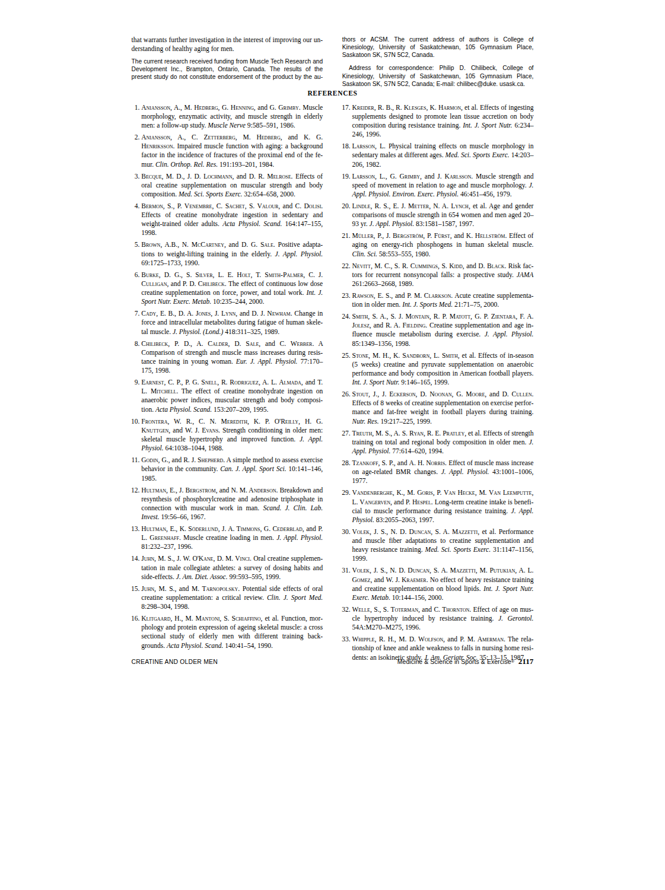that warrants further investigation in the interest of improving our understanding of healthy aging for men.
The current research received funding from Muscle Tech Research and Development Inc., Brampton, Ontario, Canada. The results of the present study do not constitute endorsement of the product by the authors or ACSM. The current address of authors is College of Kinesiology, University of Saskatchewan, 105 Gymnasium Place, Saskatoon SK, S7N 5C2, Canada.
Address for correspondence: Philip D. Chilibeck, College of Kinesiology, University of Saskatchewan, 105 Gymnasium Place, Saskatoon SK, S7N 5C2, Canada; E-mail: chilibec@duke. usask.ca.
REFERENCES
Aniansson, A., M. Hedberg, G. Henning, and G. Grimby. Muscle morphology, enzymatic activity, and muscle strength in elderly men: a follow-up study. Muscle Nerve 9:585–591, 1986.
Aniansson, A., C. Zetterberg, M. Hedberg, and K. G. Henriksson. Impaired muscle function with aging: a background factor in the incidence of fractures of the proximal end of the femur. Clin. Orthop. Rel. Res. 191:193–201, 1984.
Becque, M. D., J. D. Lochmann, and D. R. Melrose. Effects of oral creatine supplementation on muscular strength and body composition. Med. Sci. Sports Exerc. 32:654–658, 2000.
Bermon, S., P. Venembre, C. Sachet, S. Valour, and C. Dolisi. Effects of creatine monohydrate ingestion in sedentary and weight-trained older adults. Acta Physiol. Scand. 164:147–155, 1998.
Brown, A.B., N. McCartney, and D. G. Sale. Positive adaptations to weight-lifting training in the elderly. J. Appl. Physiol. 69:1725–1733, 1990.
Burke, D. G., S. Silver, L. E. Holt, T. Smith-Palmer, C. J. Culligan, and P. D. Chilibeck. The effect of continuous low dose creatine supplementation on force, power, and total work. Int. J. Sport Nutr. Exerc. Metab. 10:235–244, 2000.
Cady, E. B., D. A. Jones, J. Lynn, and D. J. Newham. Change in force and intracellular metabolites during fatigue of human skeletal muscle. J. Physiol. (Lond.) 418:311–325, 1989.
Chilibeck, P. D., A. Calder, D. Sale, and C. Webber. A Comparison of strength and muscle mass increases during resistance training in young woman. Eur. J. Appl. Physiol. 77:170–175, 1998.
Earnest, C. P., P. G. Snell, R. Rodriguez, A. L. Almada, and T. L. Mitchell. The effect of creatine monohydrate ingestion on anaerobic power indices, muscular strength and body composition. Acta Physiol. Scand. 153:207–209, 1995.
Frontera, W. R., C. N. Meredith, K. P. O'Reilly, H. G. Knuttgen, and W. J. Evans. Strength conditioning in older men: skeletal muscle hypertrophy and improved function. J. Appl. Physiol. 64:1038–1044, 1988.
Godin, G., and R. J. Shepherd. A simple method to assess exercise behavior in the community. Can. J. Appl. Sport Sci. 10:141–146, 1985.
Hultman, E., J. Bergstrom, and N. M. Anderson. Breakdown and resynthesis of phosphorylcreatine and adenosine triphosphate in connection with muscular work in man. Scand. J. Clin. Lab. Invest. 19:56–66, 1967.
Hultman, E., K. Söderlund, J. A. Timmons, G. Cederblad, and P. L. Greenhaff. Muscle creatine loading in men. J. Appl. Physiol. 81:232–237, 1996.
Juhn, M. S., J. W. O'Kane, D. M. Vinci. Oral creatine supplementation in male collegiate athletes: a survey of dosing habits and side-effects. J. Am. Diet. Assoc. 99:593–595, 1999.
Juhn, M. S., and M. Tarnopolsky. Potential side effects of oral creatine supplementation: a critical review. Clin. J. Sport Med. 8:298–304, 1998.
Klitgaard, H., M. Mantoni, S. Schiaffino, et al. Function, morphology and protein expression of ageing skeletal muscle: a cross sectional study of elderly men with different training backgrounds. Acta Physiol. Scand. 140:41–54, 1990.
Kreider, R. B., R. Klesges, K. Harmon, et al. Effects of ingesting supplements designed to promote lean tissue accretion on body composition during resistance training. Int. J. Sport Nutr. 6:234–246, 1996.
Larsson, L. Physical training effects on muscle morphology in sedentary males at different ages. Med. Sci. Sports Exerc. 14:203–206, 1982.
Larsson, L., G. Grimby, and J. Karlsson. Muscle strength and speed of movement in relation to age and muscle morphology. J. Appl. Physiol. Environ. Exerc. Physiol. 46:451–456, 1979.
Lindle, R. S., E. J. Metter, N. A. Lynch, et al. Age and gender comparisons of muscle strength in 654 women and men aged 20–93 yr. J. Appl. Physiol. 83:1581–1587, 1997.
Müller, P., J. Bergström, P. Fürst, and K. Hellström. Effect of aging on energy-rich phosphogens in human skeletal muscle. Clin. Sci. 58:553–555, 1980.
Nevitt, M. C., S. R. Cummings, S. Kidd, and D. Black. Risk factors for recurrent nonsyncopal falls: a prospective study. JAMA 261:2663–2668, 1989.
Rawson, E. S., and P. M. Clarkson. Acute creatine supplementation in older men. Int. J. Sports Med. 21:71–75, 2000.
Smith, S. A., S. J. Montain, R. P. Matott, G. P. Zientara, F. A. Jolesz, and R. A. Fielding. Creatine supplementation and age influence muscle metabolism during exercise. J. Appl. Physiol. 85:1349–1356, 1998.
Stone, M. H., K. Sandborn, L. Smith, et al. Effects of in-season (5 weeks) creatine and pyruvate supplementation on anaerobic performance and body composition in American football players. Int. J. Sport Nutr. 9:146–165, 1999.
Stout, J., J. Eckerson, D. Noonan, G. Moore, and D. Cullen. Effects of 8 weeks of creatine supplementation on exercise performance and fat-free weight in football players during training. Nutr. Res. 19:217–225, 1999.
Treuth, M. S., A. S. Ryan, R. E. Pratley, et al. Effects of strength training on total and regional body composition in older men. J. Appl. Physiol. 77:614–620, 1994.
Tzankoff, S. P., and A. H. Norris. Effect of muscle mass increase on age-related BMR changes. J. Appl. Physiol. 43:1001–1006, 1977.
Vandenberghe, K., M. Goris, P. Van Hecke, M. Van Leemputte, L. Vangerven, and P. Hespel. Long-term creatine intake is beneficial to muscle performance during resistance training. J. Appl. Physiol. 83:2055–2063, 1997.
Volek, J. S., N. D. Duncan, S. A. Mazzetti, et al. Performance and muscle fiber adaptations to creatine supplementation and heavy resistance training. Med. Sci. Sports Exerc. 31:1147–1156, 1999.
Volek, J. S., N. D. Duncan, S. A. Mazzetti, M. Putukian, A. L. Gomez, and W. J. Kraemer. No effect of heavy resistance training and creatine supplementation on blood lipids. Int. J. Sport Nutr. Exerc. Metab. 10:144–156, 2000.
Welle, S., S. Toterman, and C. Thornton. Effect of age on muscle hypertrophy induced by resistance training. J. Gerontol. 54A:M270–M275, 1996.
Whipple, R. H., M. D. Wolfson, and P. M. Amerman. The relationship of knee and ankle weakness to falls in nursing home residents: an isokinetic study. J. Am. Geriatr. Soc. 35: 13–15, 1987.
CREATINE AND OLDER MEN
Medicine & Science in Sports & Exercise®2117